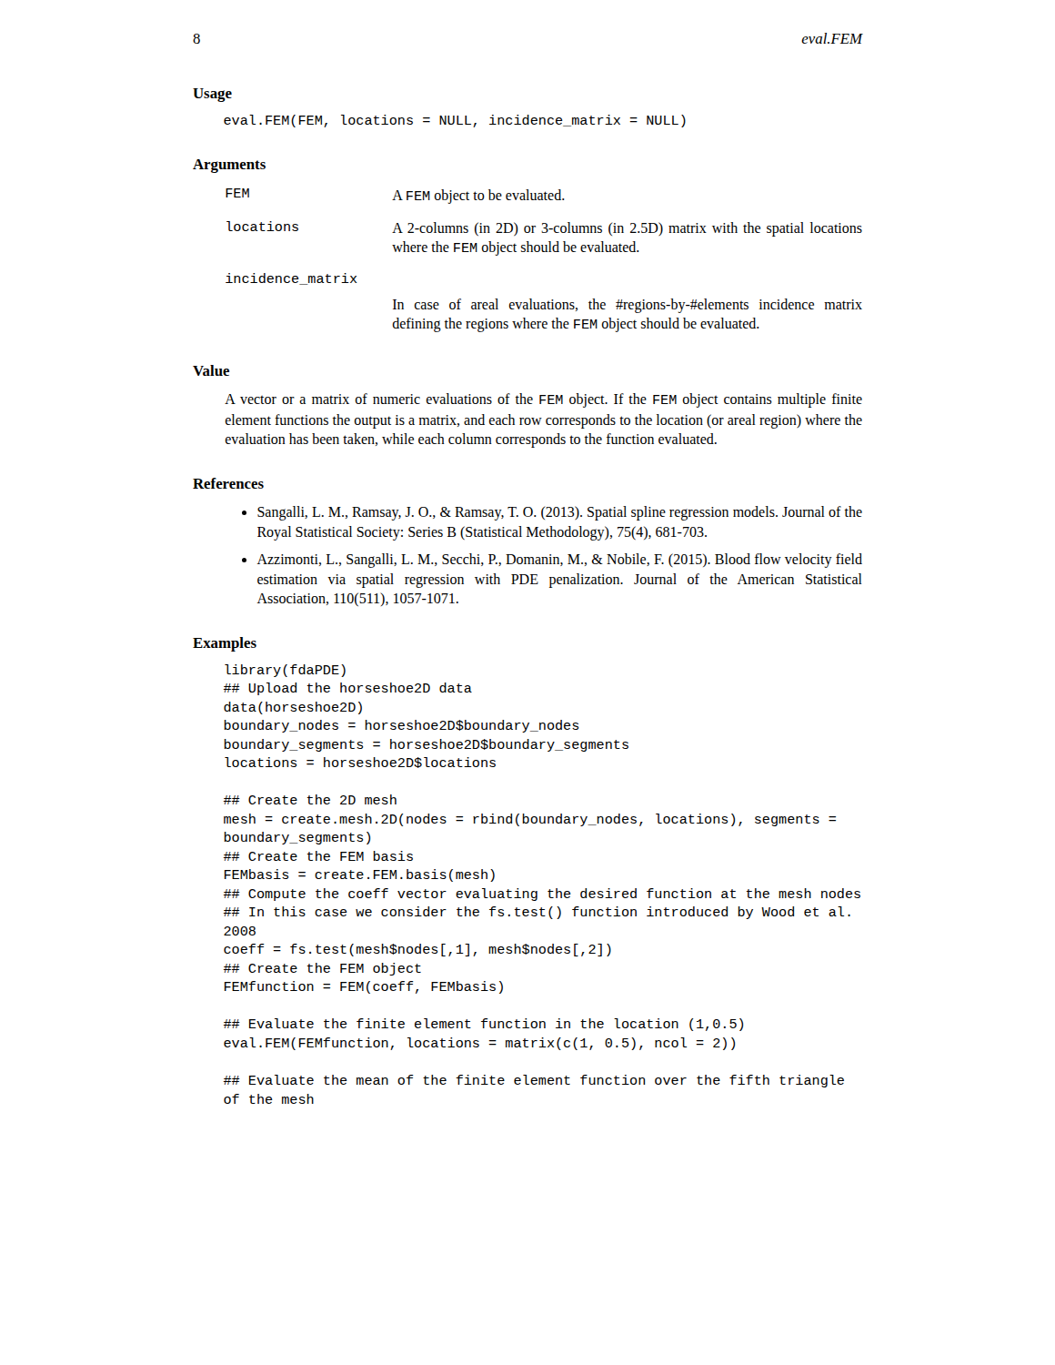8 eval.FEM
Usage
eval.FEM(FEM, locations = NULL, incidence_matrix = NULL)
Arguments
FEM
A FEM object to be evaluated.
locations
A 2-columns (in 2D) or 3-columns (in 2.5D) matrix with the spatial locations where the FEM object should be evaluated.
incidence_matrix
In case of areal evaluations, the #regions-by-#elements incidence matrix defining the regions where the FEM object should be evaluated.
Value
A vector or a matrix of numeric evaluations of the FEM object. If the FEM object contains multiple finite element functions the output is a matrix, and each row corresponds to the location (or areal region) where the evaluation has been taken, while each column corresponds to the function evaluated.
References
Sangalli, L. M., Ramsay, J. O., & Ramsay, T. O. (2013). Spatial spline regression models. Journal of the Royal Statistical Society: Series B (Statistical Methodology), 75(4), 681-703.
Azzimonti, L., Sangalli, L. M., Secchi, P., Domanin, M., & Nobile, F. (2015). Blood flow velocity field estimation via spatial regression with PDE penalization. Journal of the American Statistical Association, 110(511), 1057-1071.
Examples
library(fdaPDE)
## Upload the horseshoe2D data
data(horseshoe2D)
boundary_nodes = horseshoe2D$boundary_nodes
boundary_segments = horseshoe2D$boundary_segments
locations = horseshoe2D$locations

## Create the 2D mesh
mesh = create.mesh.2D(nodes = rbind(boundary_nodes, locations), segments = boundary_segments)
## Create the FEM basis
FEMbasis = create.FEM.basis(mesh)
## Compute the coeff vector evaluating the desired function at the mesh nodes
## In this case we consider the fs.test() function introduced by Wood et al. 2008
coeff = fs.test(mesh$nodes[,1], mesh$nodes[,2])
## Create the FEM object
FEMfunction = FEM(coeff, FEMbasis)

## Evaluate the finite element function in the location (1,0.5)
eval.FEM(FEMfunction, locations = matrix(c(1, 0.5), ncol = 2))

## Evaluate the mean of the finite element function over the fifth triangle of the mesh